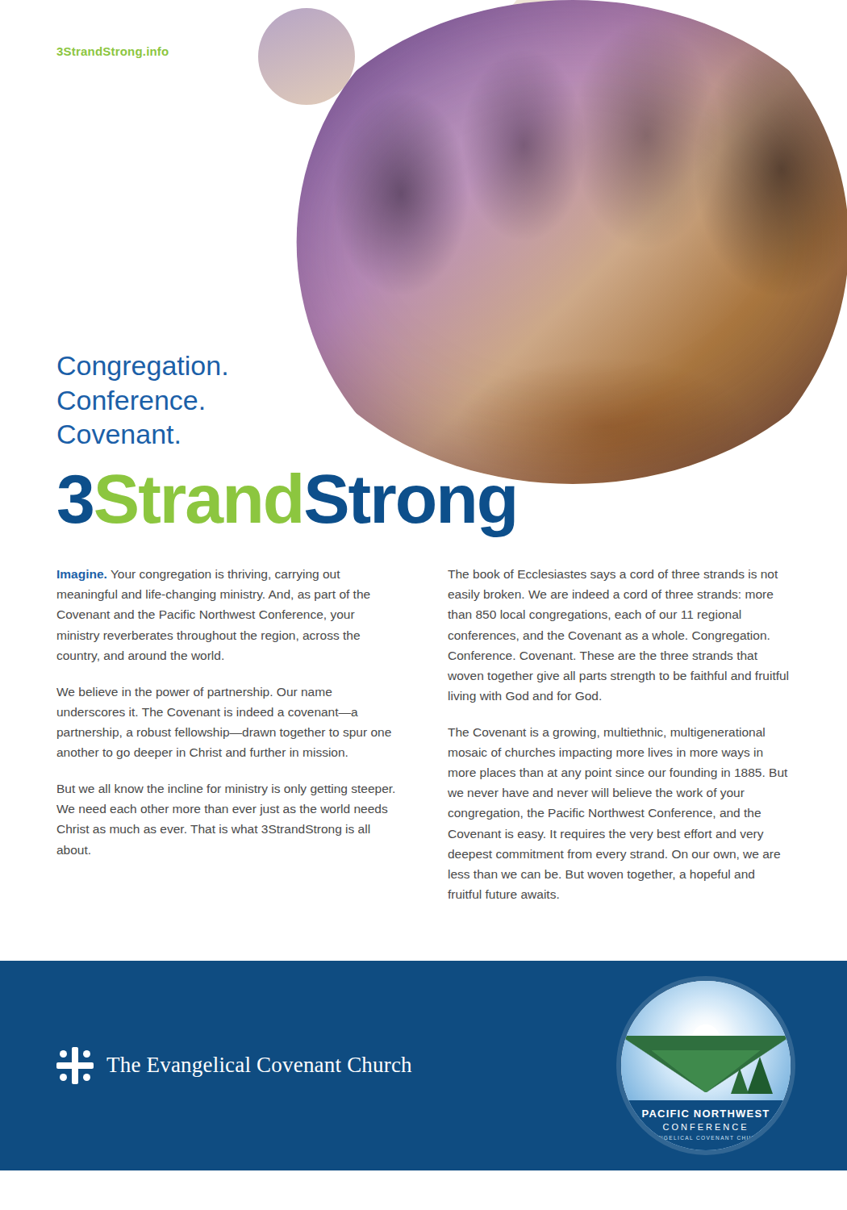3StrandStrong.info
Congregation.
Conference.
Covenant.
3 Strand Strong
Imagine. Your congregation is thriving, carrying out meaningful and life-changing ministry. And, as part of the Covenant and the Pacific Northwest Conference, your ministry reverberates throughout the region, across the country, and around the world.
We believe in the power of partnership. Our name underscores it. The Covenant is indeed a covenant—a partnership, a robust fellowship—drawn together to spur one another to go deeper in Christ and further in mission.
But we all know the incline for ministry is only getting steeper. We need each other more than ever just as the world needs Christ as much as ever. That is what 3StrandStrong is all about.
The book of Ecclesiastes says a cord of three strands is not easily broken. We are indeed a cord of three strands: more than 850 local congregations, each of our 11 regional conferences, and the Covenant as a whole. Congregation. Conference. Covenant. These are the three strands that woven together give all parts strength to be faithful and fruitful living with God and for God.
The Covenant is a growing, multiethnic, multigenerational mosaic of churches impacting more lives in more ways in more places than at any point since our founding in 1885. But we never have and never will believe the work of your congregation, the Pacific Northwest Conference, and the Covenant is easy. It requires the very best effort and very deepest commitment from every strand. On our own, we are less than we can be. But woven together, a hopeful and fruitful future awaits.
The Evangelical Covenant Church
PACIFIC NORTHWEST
CONFERENCE
EVANGELICAL COVENANT CHURCH